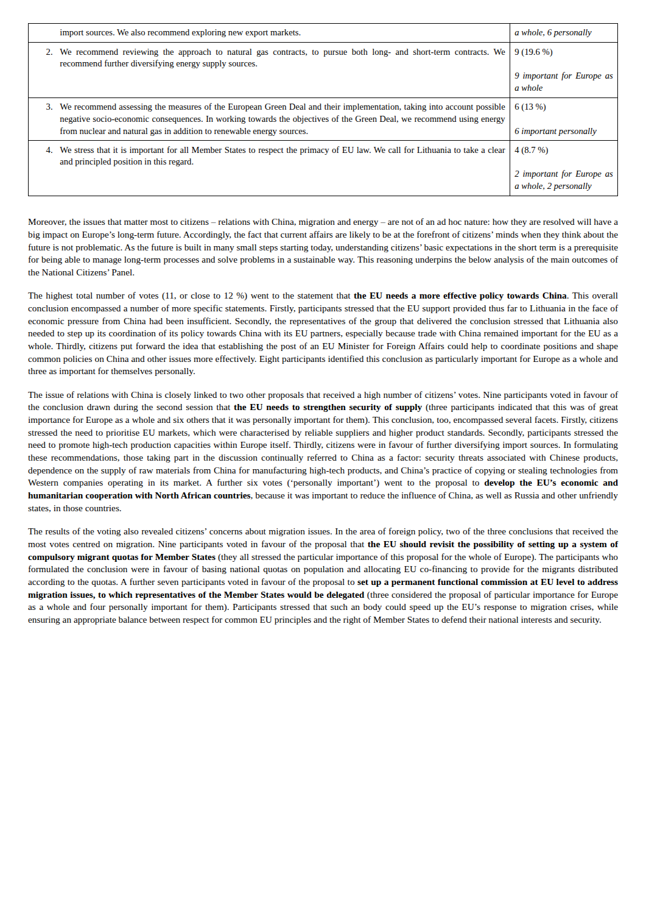| | import sources. We also recommend exploring new export markets. | a whole, 6 personally |
| 2. | We recommend reviewing the approach to natural gas contracts, to pursue both long- and short-term contracts. We recommend further diversifying energy supply sources. | 9 (19.6 %) 9 important for Europe as a whole |
| 3. | We recommend assessing the measures of the European Green Deal and their implementation, taking into account possible negative socio-economic consequences. In working towards the objectives of the Green Deal, we recommend using energy from nuclear and natural gas in addition to renewable energy sources. | 6 (13 %) 6 important personally |
| 4. | We stress that it is important for all Member States to respect the primacy of EU law. We call for Lithuania to take a clear and principled position in this regard. | 4 (8.7 %) 2 important for Europe as a whole, 2 personally |
Moreover, the issues that matter most to citizens – relations with China, migration and energy – are not of an ad hoc nature: how they are resolved will have a big impact on Europe’s long-term future. Accordingly, the fact that current affairs are likely to be at the forefront of citizens’ minds when they think about the future is not problematic. As the future is built in many small steps starting today, understanding citizens’ basic expectations in the short term is a prerequisite for being able to manage long-term processes and solve problems in a sustainable way. This reasoning underpins the below analysis of the main outcomes of the National Citizens’ Panel.
The highest total number of votes (11, or close to 12 %) went to the statement that the EU needs a more effective policy towards China. This overall conclusion encompassed a number of more specific statements. Firstly, participants stressed that the EU support provided thus far to Lithuania in the face of economic pressure from China had been insufficient. Secondly, the representatives of the group that delivered the conclusion stressed that Lithuania also needed to step up its coordination of its policy towards China with its EU partners, especially because trade with China remained important for the EU as a whole. Thirdly, citizens put forward the idea that establishing the post of an EU Minister for Foreign Affairs could help to coordinate positions and shape common policies on China and other issues more effectively. Eight participants identified this conclusion as particularly important for Europe as a whole and three as important for themselves personally.
The issue of relations with China is closely linked to two other proposals that received a high number of citizens’ votes. Nine participants voted in favour of the conclusion drawn during the second session that the EU needs to strengthen security of supply (three participants indicated that this was of great importance for Europe as a whole and six others that it was personally important for them). This conclusion, too, encompassed several facets. Firstly, citizens stressed the need to prioritise EU markets, which were characterised by reliable suppliers and higher product standards. Secondly, participants stressed the need to promote high-tech production capacities within Europe itself. Thirdly, citizens were in favour of further diversifying import sources. In formulating these recommendations, those taking part in the discussion continually referred to China as a factor: security threats associated with Chinese products, dependence on the supply of raw materials from China for manufacturing high-tech products, and China’s practice of copying or stealing technologies from Western companies operating in its market. A further six votes (‘personally important’) went to the proposal to develop the EU’s economic and humanitarian cooperation with North African countries, because it was important to reduce the influence of China, as well as Russia and other unfriendly states, in those countries.
The results of the voting also revealed citizens’ concerns about migration issues. In the area of foreign policy, two of the three conclusions that received the most votes centred on migration. Nine participants voted in favour of the proposal that the EU should revisit the possibility of setting up a system of compulsory migrant quotas for Member States (they all stressed the particular importance of this proposal for the whole of Europe). The participants who formulated the conclusion were in favour of basing national quotas on population and allocating EU co-financing to provide for the migrants distributed according to the quotas. A further seven participants voted in favour of the proposal to set up a permanent functional commission at EU level to address migration issues, to which representatives of the Member States would be delegated (three considered the proposal of particular importance for Europe as a whole and four personally important for them). Participants stressed that such an body could speed up the EU’s response to migration crises, while ensuring an appropriate balance between respect for common EU principles and the right of Member States to defend their national interests and security.